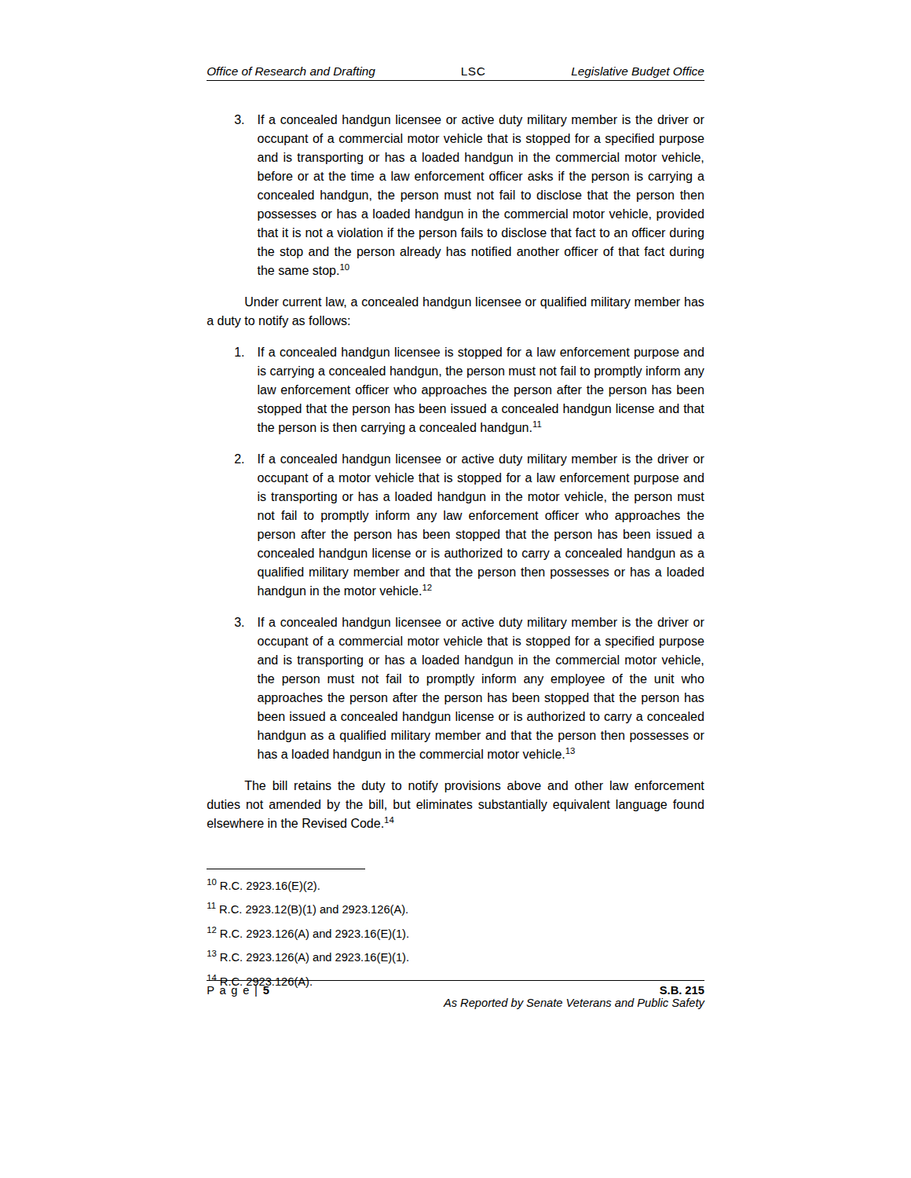Office of Research and Drafting
LSC
Legislative Budget Office
If a concealed handgun licensee or active duty military member is the driver or occupant of a commercial motor vehicle that is stopped for a specified purpose and is transporting or has a loaded handgun in the commercial motor vehicle, before or at the time a law enforcement officer asks if the person is carrying a concealed handgun, the person must not fail to disclose that the person then possesses or has a loaded handgun in the commercial motor vehicle, provided that it is not a violation if the person fails to disclose that fact to an officer during the stop and the person already has notified another officer of that fact during the same stop.10
Under current law, a concealed handgun licensee or qualified military member has a duty to notify as follows:
If a concealed handgun licensee is stopped for a law enforcement purpose and is carrying a concealed handgun, the person must not fail to promptly inform any law enforcement officer who approaches the person after the person has been stopped that the person has been issued a concealed handgun license and that the person is then carrying a concealed handgun.11
If a concealed handgun licensee or active duty military member is the driver or occupant of a motor vehicle that is stopped for a law enforcement purpose and is transporting or has a loaded handgun in the motor vehicle, the person must not fail to promptly inform any law enforcement officer who approaches the person after the person has been stopped that the person has been issued a concealed handgun license or is authorized to carry a concealed handgun as a qualified military member and that the person then possesses or has a loaded handgun in the motor vehicle.12
If a concealed handgun licensee or active duty military member is the driver or occupant of a commercial motor vehicle that is stopped for a specified purpose and is transporting or has a loaded handgun in the commercial motor vehicle, the person must not fail to promptly inform any employee of the unit who approaches the person after the person has been stopped that the person has been issued a concealed handgun license or is authorized to carry a concealed handgun as a qualified military member and that the person then possesses or has a loaded handgun in the commercial motor vehicle.13
The bill retains the duty to notify provisions above and other law enforcement duties not amended by the bill, but eliminates substantially equivalent language found elsewhere in the Revised Code.14
10 R.C. 2923.16(E)(2).
11 R.C. 2923.12(B)(1) and 2923.126(A).
12 R.C. 2923.126(A) and 2923.16(E)(1).
13 R.C. 2923.126(A) and 2923.16(E)(1).
14 R.C. 2923.126(A).
P a g e | 5
S.B. 215 As Reported by Senate Veterans and Public Safety